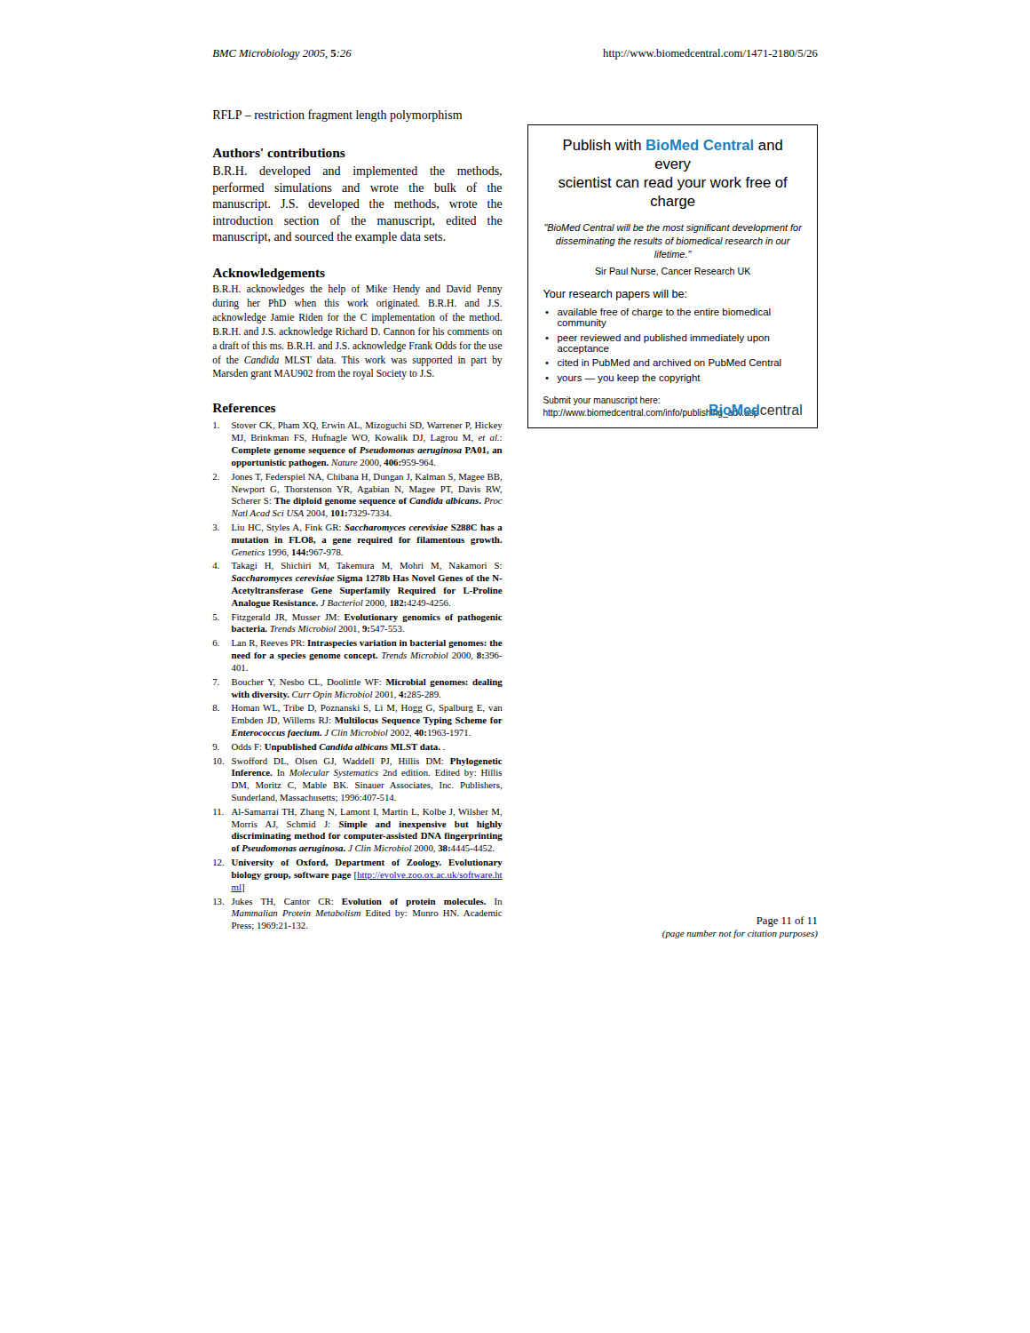BMC Microbiology 2005, 5:26
http://www.biomedcentral.com/1471-2180/5/26
RFLP – restriction fragment length polymorphism
Authors' contributions
B.R.H. developed and implemented the methods, performed simulations and wrote the bulk of the manuscript. J.S. developed the methods, wrote the introduction section of the manuscript, edited the manuscript, and sourced the example data sets.
Acknowledgements
B.R.H. acknowledges the help of Mike Hendy and David Penny during her PhD when this work originated. B.R.H. and J.S. acknowledge Jamie Riden for the C implementation of the method. B.R.H. and J.S. acknowledge Richard D. Cannon for his comments on a draft of this ms. B.R.H. and J.S. acknowledge Frank Odds for the use of the Candida MLST data. This work was supported in part by Marsden grant MAU902 from the royal Society to J.S.
References
Stover CK, Pham XQ, Erwin AL, Mizoguchi SD, Warrener P, Hickey MJ, Brinkman FS, Hufnagle WO, Kowalik DJ, Lagrou M, et al.: Complete genome sequence of Pseudomonas aeruginosa PA01, an opportunistic pathogen. Nature 2000, 406: 959-964.
Jones T, Federspiel NA, Chibana H, Dungan J, Kalman S, Magee BB, Newport G, Thorstenson YR, Agabian N, Magee PT, Davis RW, Scherer S: The diploid genome sequence of Candida albicans. Proc Natl Acad Sci USA 2004, 101: 7329-7334.
Liu HC, Styles A, Fink GR: Saccharomyces cerevisiae S288C has a mutation in FLO8, a gene required for filamentous growth. Genetics 1996, 144: 967-978.
Takagi H, Shichiri M, Takemura M, Mohri M, Nakamori S: Saccharomyces cerevisiae Sigma 1278b Has Novel Genes of the N-Acetyltransferase Gene Superfamily Required for L-Proline Analogue Resistance. J Bacteriol 2000, 182: 4249-4256.
Fitzgerald JR, Musser JM: Evolutionary genomics of pathogenic bacteria. Trends Microbiol 2001, 9: 547-553.
Lan R, Reeves PR: Intraspecies variation in bacterial genomes: the need for a species genome concept. Trends Microbiol 2000, 8: 396-401.
Boucher Y, Nesbo CL, Doolittle WF: Microbial genomes: dealing with diversity. Curr Opin Microbiol 2001, 4: 285-289.
Homan WL, Tribe D, Poznanski S, Li M, Hogg G, Spalburg E, van Embden JD, Willems RJ: Multilocus Sequence Typing Scheme for Enterococcus faecium. J Clin Microbiol 2002, 40: 1963-1971.
Odds F: Unpublished Candida albicans MLST data. .
Swofford DL, Olsen GJ, Waddell PJ, Hillis DM: Phylogenetic Inference. In Molecular Systematics 2nd edition. Edited by: Hillis DM, Moritz C, Mable BK. Sinauer Associates, Inc. Publishers, Sunderland, Massachusetts; 1996:407-514.
Al-Samarrai TH, Zhang N, Lamont I, Martin L, Kolbe J, Wilsher M, Morris AJ, Schmid J: Simple and inexpensive but highly discriminating method for computer-assisted DNA fingerprinting of Pseudomonas aeruginosa. J Clin Microbiol 2000, 38: 4445-4452.
University of Oxford, Department of Zoology. Evolutionary biology group, software page [http://evolve.zoo.ox.ac.uk/software.html]
Jukes TH, Cantor CR: Evolution of protein molecules. In Mammalian Protein Metabolism Edited by: Munro HN. Academic Press; 1969:21-132.
Publish with Bio Med Central and every
scientist can read your work free of charge
"BioMed Central will be the most significant development for disseminating the results of biomedical research in our lifetime."
Sir Paul Nurse, Cancer Research UK
Your research papers will be:
available free of charge to the entire biomedical community
peer reviewed and published immediately upon acceptance
cited in PubMed and archived on PubMed Central
yours — you keep the copyright
Submit your manuscript here:
http://www.biomedcentral.com/info/publishing_adv.asp
Bio Med central
Page 11 of 11
(page number not for citation purposes)